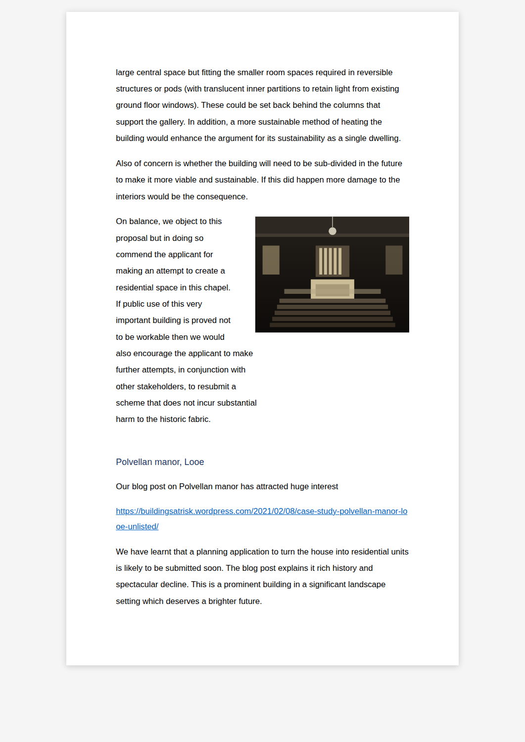large central space but fitting the smaller room spaces required in reversible structures or pods (with translucent inner partitions to retain light from existing ground floor windows). These could be set back behind the columns that support the gallery. In addition, a more sustainable method of heating the building would enhance the argument for its sustainability as a single dwelling.
Also of concern is whether the building will need to be sub-divided in the future to make it more viable and sustainable. If this did happen more damage to the interiors would be the consequence.
On balance, we object to this proposal but in doing so commend the applicant for making an attempt to create a residential space in this chapel. If public use of this very important building is proved not to be workable then we would also encourage the applicant to make further attempts, in conjunction with other stakeholders, to resubmit a scheme that does not incur substantial harm to the historic fabric.
Polvellan manor, Looe
Our blog post on Polvellan manor has attracted huge interest
https://buildingsatrisk.wordpress.com/2021/02/08/case-study-polvellan-manor-looe-unlisted/
We have learnt that a planning application to turn the house into residential units is likely to be submitted soon. The blog post explains it rich history and spectacular decline. This is a prominent building in a significant landscape setting which deserves a brighter future.